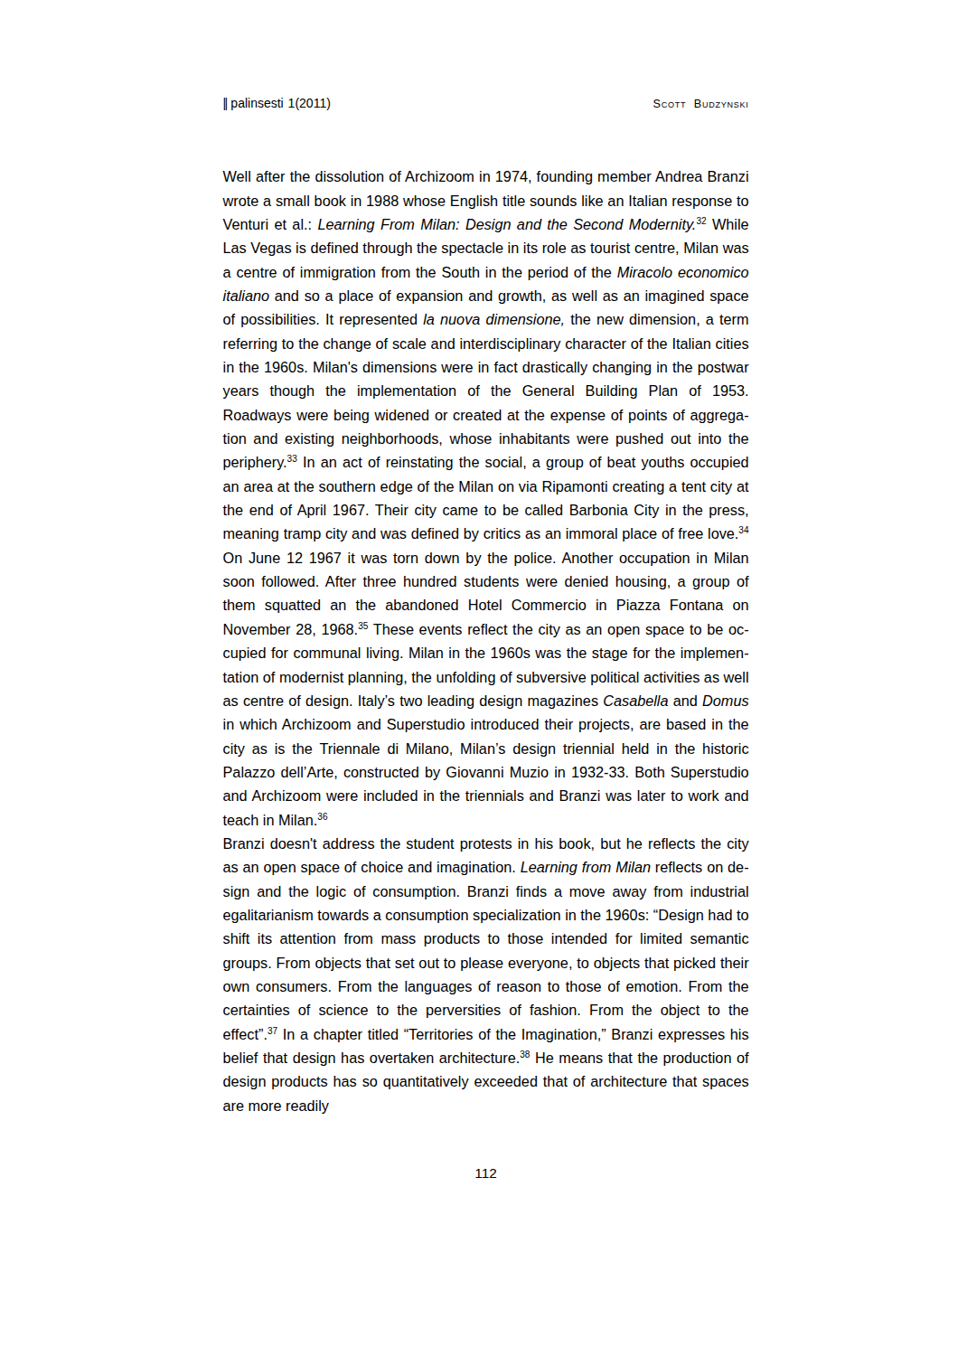||palinsesti 1(2011)
Scott Budzynski
Well after the dissolution of Archizoom in 1974, founding member Andrea Branzi wrote a small book in 1988 whose English title sounds like an Italian response to Venturi et al.: Learning From Milan: Design and the Second Modernity.32 While Las Vegas is defined through the spectacle in its role as tourist centre, Milan was a centre of immigration from the South in the period of the Miracolo economico italiano and so a place of expansion and growth, as well as an imagined space of possibilities. It represented la nuova dimensione, the new dimension, a term referring to the change of scale and interdisciplinary character of the Italian cities in the 1960s. Milan's dimensions were in fact drastically changing in the postwar years though the implementation of the General Building Plan of 1953. Roadways were being widened or created at the expense of points of aggregation and existing neighborhoods, whose inhabitants were pushed out into the periphery.33 In an act of reinstating the social, a group of beat youths occupied an area at the southern edge of the Milan on via Ripamonti creating a tent city at the end of April 1967. Their city came to be called Barbonia City in the press, meaning tramp city and was defined by critics as an immoral place of free love.34 On June 12 1967 it was torn down by the police. Another occupation in Milan soon followed. After three hundred students were denied housing, a group of them squatted an the abandoned Hotel Commercio in Piazza Fontana on November 28, 1968.35 These events reflect the city as an open space to be occupied for communal living. Milan in the 1960s was the stage for the implementation of modernist planning, the unfolding of subversive political activities as well as centre of design. Italy’s two leading design magazines Casabella and Domus in which Archizoom and Superstudio introduced their projects, are based in the city as is the Triennale di Milano, Milan’s design triennial held in the historic Palazzo dell’Arte, constructed by Giovanni Muzio in 1932-33. Both Superstudio and Archizoom were included in the triennials and Branzi was later to work and teach in Milan.36
Branzi doesn't address the student protests in his book, but he reflects the city as an open space of choice and imagination. Learning from Milan reflects on design and the logic of consumption. Branzi finds a move away from industrial egalitarianism towards a consumption specialization in the 1960s: “Design had to shift its attention from mass products to those intended for limited semantic groups. From objects that set out to please everyone, to objects that picked their own consumers. From the languages of reason to those of emotion. From the certainties of science to the perversities of fashion. From the object to the effect”.37 In a chapter titled “Territories of the Imagination,” Branzi expresses his belief that design has overtaken architecture.38 He means that the production of design products has so quantitatively exceeded that of architecture that spaces are more readily
112